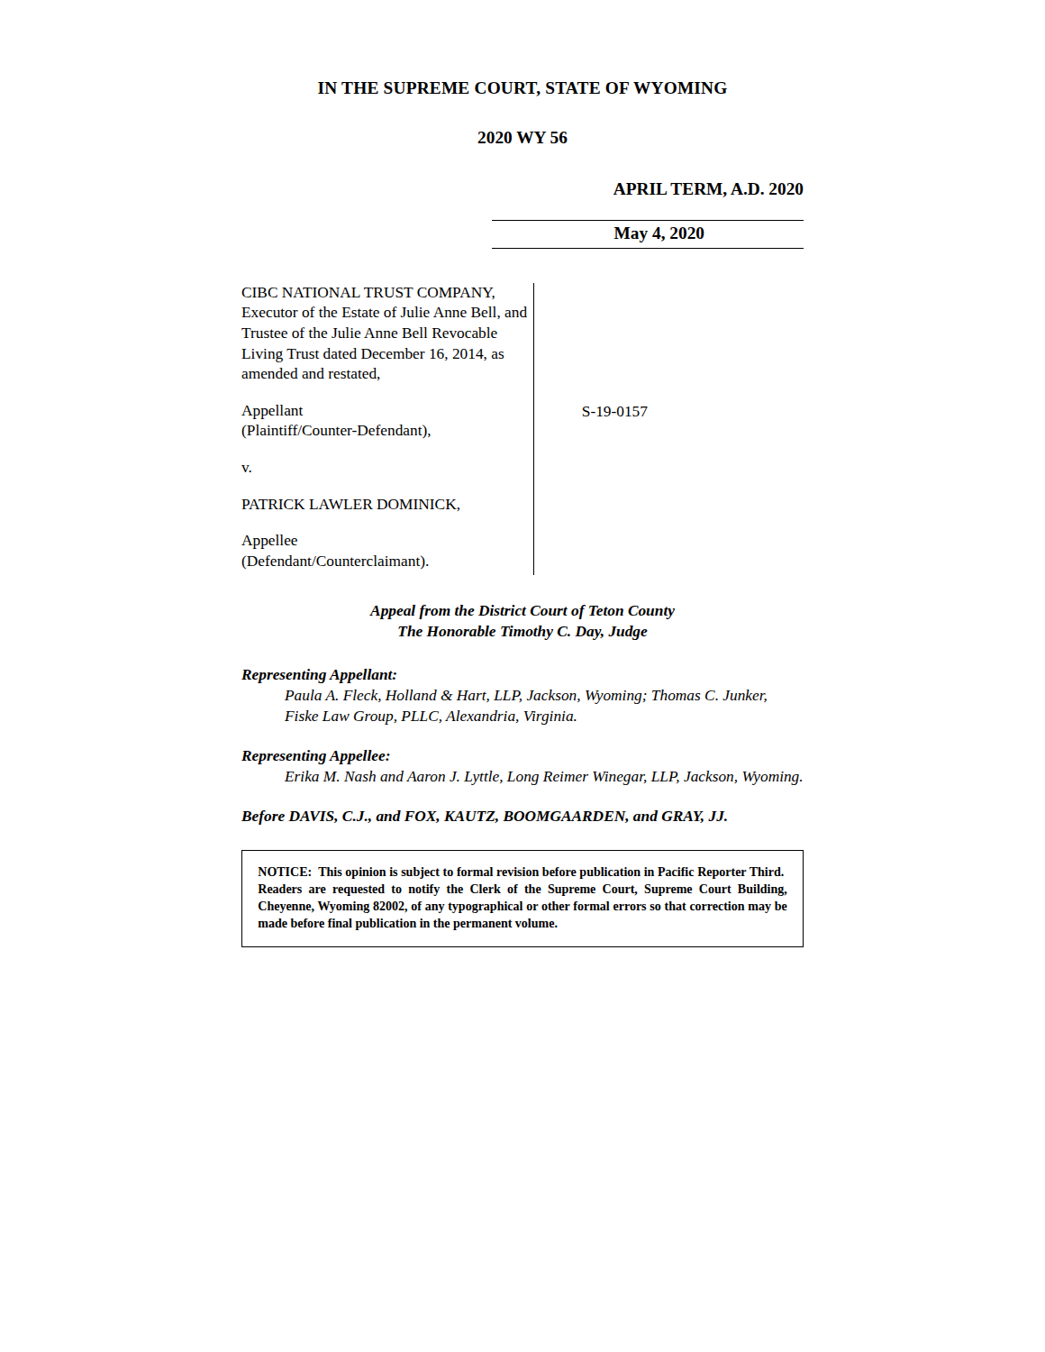IN THE SUPREME COURT, STATE OF WYOMING
2020 WY 56
APRIL TERM, A.D. 2020
May 4, 2020
| CIBC NATIONAL TRUST COMPANY, Executor of the Estate of Julie Anne Bell, and Trustee of the Julie Anne Bell Revocable Living Trust dated December 16, 2014, as amended and restated, Appellant (Plaintiff/Counter-Defendant), v. PATRICK LAWLER DOMINICK, Appellee (Defendant/Counterclaimant). | S-19-0157 |
Appeal from the District Court of Teton County
The Honorable Timothy C. Day, Judge
Representing Appellant:
Paula A. Fleck, Holland & Hart, LLP, Jackson, Wyoming; Thomas C. Junker, Fiske Law Group, PLLC, Alexandria, Virginia.
Representing Appellee:
Erika M. Nash and Aaron J. Lyttle, Long Reimer Winegar, LLP, Jackson, Wyoming.
Before DAVIS, C.J., and FOX, KAUTZ, BOOMGAARDEN, and GRAY, JJ.
NOTICE: This opinion is subject to formal revision before publication in Pacific Reporter Third. Readers are requested to notify the Clerk of the Supreme Court, Supreme Court Building, Cheyenne, Wyoming 82002, of any typographical or other formal errors so that correction may be made before final publication in the permanent volume.